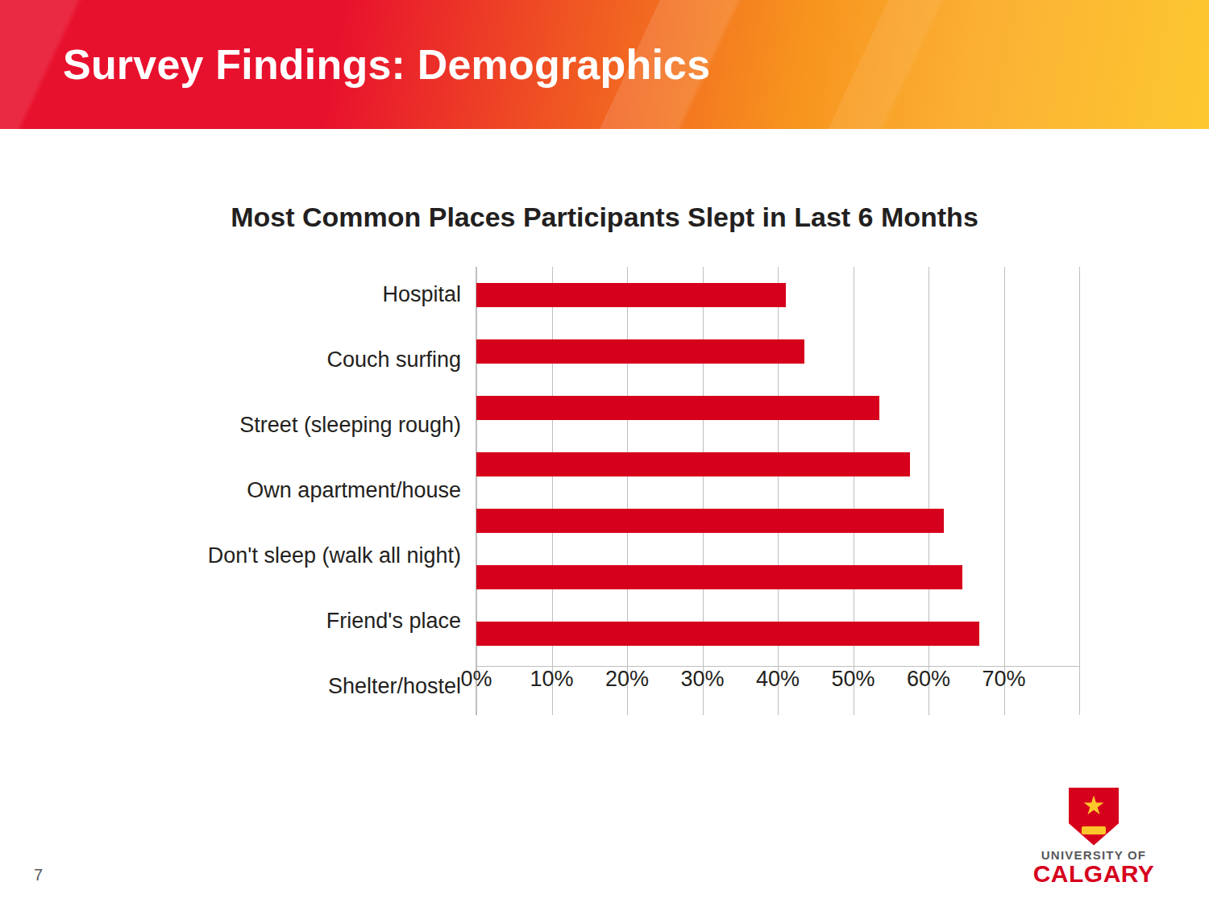Survey Findings: Demographics
Most Common Places Participants Slept in Last 6 Months
Hospital
Couch surfing
Street (sleeping rough)
Own apartment/house
Don't sleep (walk all night)
Friend's place
Shelter/hostel
0% 10% 20% 30% 40% 50% 60% 70%
7
UNIVERSITY OF
CALGARY